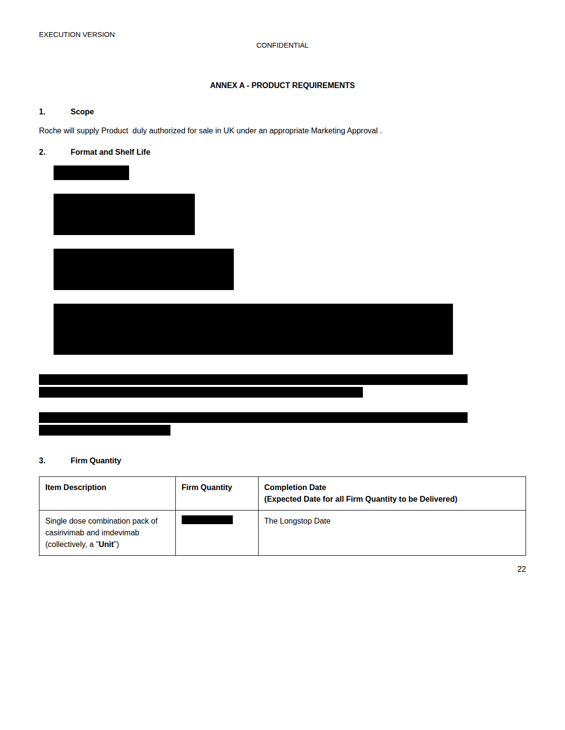EXECUTION VERSION
CONFIDENTIAL
ANNEX A - PRODUCT REQUIREMENTS
1. Scope
Roche will supply Product duly authorized for sale in UK under an appropriate Marketing Approval .
2. Format and Shelf Life
3. Firm Quantity
| Item Description | Firm Quantity | Completion Date (Expected Date for all Firm Quantity to be Delivered) |
| --- | --- | --- |
| Single dose combination pack of casirivimab and imdevimab (collectively, a " Unit ") | | The Longstop Date |
22